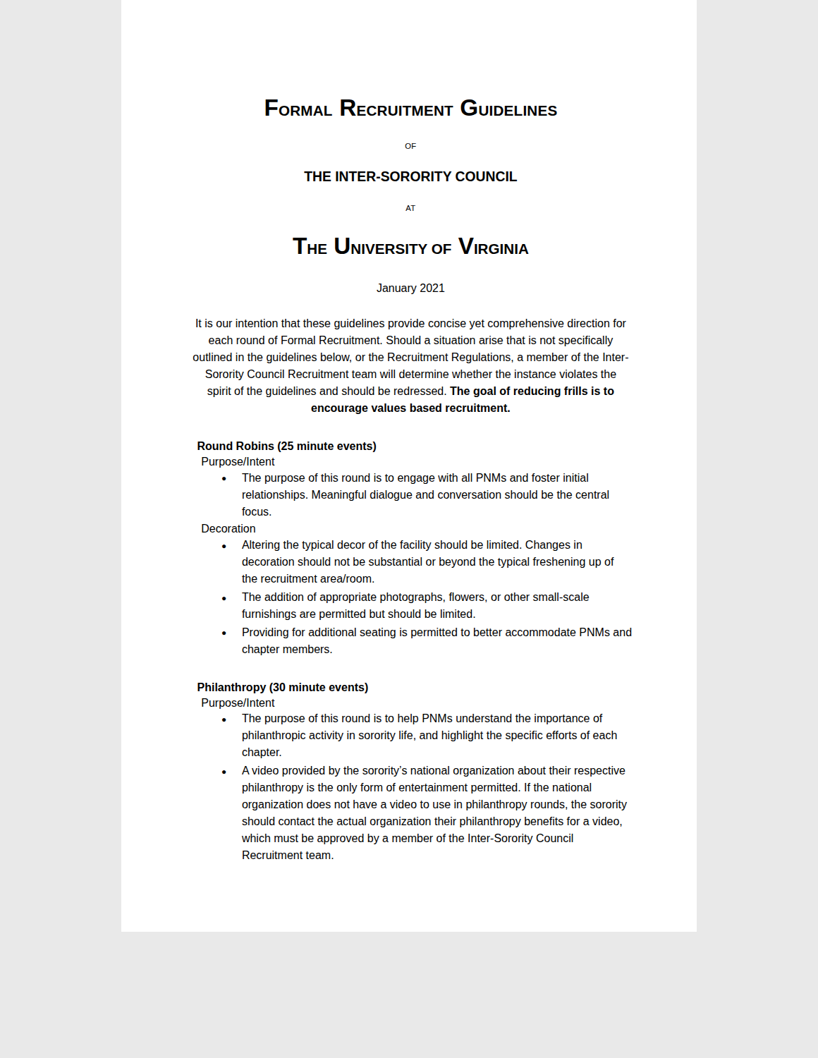FORMAL RECRUITMENT GUIDELINES
OF
THE INTER-SORORITY COUNCIL
AT
THE UNIVERSITY OF VIRGINIA
January 2021
It is our intention that these guidelines provide concise yet comprehensive direction for each round of Formal Recruitment. Should a situation arise that is not specifically outlined in the guidelines below, or the Recruitment Regulations, a member of the Inter-Sorority Council Recruitment team will determine whether the instance violates the spirit of the guidelines and should be redressed. The goal of reducing frills is to encourage values based recruitment.
Round Robins (25 minute events)
Purpose/Intent
The purpose of this round is to engage with all PNMs and foster initial relationships. Meaningful dialogue and conversation should be the central focus.
Decoration
Altering the typical decor of the facility should be limited. Changes in decoration should not be substantial or beyond the typical freshening up of the recruitment area/room.
The addition of appropriate photographs, flowers, or other small-scale furnishings are permitted but should be limited.
Providing for additional seating is permitted to better accommodate PNMs and chapter members.
Philanthropy (30 minute events)
Purpose/Intent
The purpose of this round is to help PNMs understand the importance of philanthropic activity in sorority life, and highlight the specific efforts of each chapter.
A video provided by the sorority’s national organization about their respective philanthropy is the only form of entertainment permitted. If the national organization does not have a video to use in philanthropy rounds, the sorority should contact the actual organization their philanthropy benefits for a video, which must be approved by a member of the Inter-Sorority Council Recruitment team.